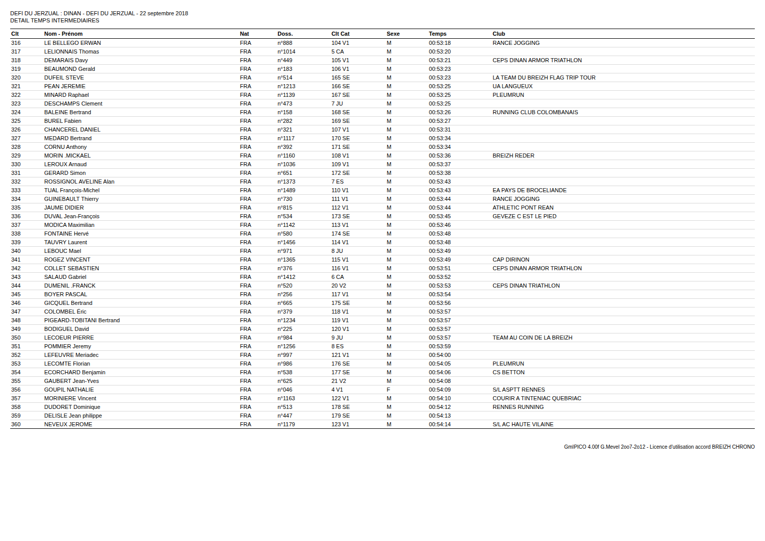DEFI DU JERZUAL : DINAN - DEFI DU JERZUAL - 22 septembre 2018
DETAIL TEMPS INTERMEDIAIRES
| Clt | Nom - Prénom | Nat | Doss. | Clt Cat | Sexe | Temps | Club |
| --- | --- | --- | --- | --- | --- | --- | --- |
| 316 | LE BELLEGO ERWAN | FRA | n°888 | 104 V1 | M | 00:53:18 | RANCE JOGGING |
| 317 | LELIONNAIS Thomas | FRA | n°1014 | 5 CA | M | 00:53:20 | |
| 318 | DEMARAIS Davy | FRA | n°449 | 105 V1 | M | 00:53:21 | CEPS DINAN ARMOR TRIATHLON |
| 319 | BEAUMOND Gerald | FRA | n°183 | 106 V1 | M | 00:53:23 | |
| 320 | DUFEIL STEVE | FRA | n°514 | 165 SE | M | 00:53:23 | LA TEAM DU BREIZH FLAG TRIP TOUR |
| 321 | PEAN JEREMIE | FRA | n°1213 | 166 SE | M | 00:53:25 | UA LANGUEUX |
| 322 | MINARD Raphael | FRA | n°1139 | 167 SE | M | 00:53:25 | PLEUMRUN |
| 323 | DESCHAMPS Clement | FRA | n°473 | 7 JU | M | 00:53:25 | |
| 324 | BALEINE Bertrand | FRA | n°158 | 168 SE | M | 00:53:26 | RUNNING CLUB COLOMBANAIS |
| 325 | BUREL Fabien | FRA | n°282 | 169 SE | M | 00:53:27 | |
| 326 | CHANCEREL DANIEL | FRA | n°321 | 107 V1 | M | 00:53:31 | |
| 327 | MEDARD Bertrand | FRA | n°1117 | 170 SE | M | 00:53:34 | |
| 328 | CORNU Anthony | FRA | n°392 | 171 SE | M | 00:53:34 | |
| 329 | MORIN .MICKAEL | FRA | n°1160 | 108 V1 | M | 00:53:36 | BREIZH REDER |
| 330 | LEROUX Arnaud | FRA | n°1036 | 109 V1 | M | 00:53:37 | |
| 331 | GERARD Simon | FRA | n°651 | 172 SE | M | 00:53:38 | |
| 332 | ROSSIGNOL AVELINE Alan | FRA | n°1373 | 7 ES | M | 00:53:43 | |
| 333 | TUAL François-Michel | FRA | n°1489 | 110 V1 | M | 00:53:43 | EA PAYS DE BROCELIANDE |
| 334 | GUINEBAULT Thierry | FRA | n°730 | 111 V1 | M | 00:53:44 | RANCE JOGGING |
| 335 | JAUME DIDIER | FRA | n°815 | 112 V1 | M | 00:53:44 | ATHLETIC PONT REAN |
| 336 | DUVAL Jean-François | FRA | n°534 | 173 SE | M | 00:53:45 | GEVEZE C EST LE PIED |
| 337 | MODICA Maximilian | FRA | n°1142 | 113 V1 | M | 00:53:46 | |
| 338 | FONTAINE Hervé | FRA | n°580 | 174 SE | M | 00:53:48 | |
| 339 | TAUVRY Laurent | FRA | n°1456 | 114 V1 | M | 00:53:48 | |
| 340 | LEBOUC Mael | FRA | n°971 | 8 JU | M | 00:53:49 | |
| 341 | ROGEZ VINCENT | FRA | n°1365 | 115 V1 | M | 00:53:49 | CAP DIRINON |
| 342 | COLLET SEBASTIEN | FRA | n°376 | 116 V1 | M | 00:53:51 | CEPS DINAN ARMOR TRIATHLON |
| 343 | SALAUD Gabriel | FRA | n°1412 | 6 CA | M | 00:53:52 | |
| 344 | DUMENIL .FRANCK | FRA | n°520 | 20 V2 | M | 00:53:53 | CEPS DINAN TRIATHLON |
| 345 | BOYER PASCAL | FRA | n°256 | 117 V1 | M | 00:53:54 | |
| 346 | GICQUEL Bertrand | FRA | n°665 | 175 SE | M | 00:53:56 | |
| 347 | COLOMBEL Éric | FRA | n°379 | 118 V1 | M | 00:53:57 | |
| 348 | PIGEARD-TOBITANI Bertrand | FRA | n°1234 | 119 V1 | M | 00:53:57 | |
| 349 | BODIGUEL David | FRA | n°225 | 120 V1 | M | 00:53:57 | |
| 350 | LECOEUR PIERRE | FRA | n°984 | 9 JU | M | 00:53:57 | TEAM AU COIN DE LA BREIZH |
| 351 | POMMIER Jeremy | FRA | n°1256 | 8 ES | M | 00:53:59 | |
| 352 | LEFEUVRE Meriadec | FRA | n°997 | 121 V1 | M | 00:54:00 | |
| 353 | LECOMTE Florian | FRA | n°986 | 176 SE | M | 00:54:05 | PLEUMRUN |
| 354 | ECORCHARD Benjamin | FRA | n°538 | 177 SE | M | 00:54:06 | CS BETTON |
| 355 | GAUBERT Jean-Yves | FRA | n°625 | 21 V2 | M | 00:54:08 | |
| 356 | GOUPIL NATHALIE | FRA | n°046 | 4 V1 | F | 00:54:09 | S/L ASPTT RENNES |
| 357 | MORINIERE Vincent | FRA | n°1163 | 122 V1 | M | 00:54:10 | COURIR A TINTENIAC QUEBRIAC |
| 358 | DUDORET Dominique | FRA | n°513 | 178 SE | M | 00:54:12 | RENNES RUNNING |
| 359 | DELISLE Jean philippe | FRA | n°447 | 179 SE | M | 00:54:13 | |
| 360 | NEVEUX JEROME | FRA | n°1179 | 123 V1 | M | 00:54:14 | S/L AC HAUTE VILAINE |
GmIPICO 4.00f G.Mevel 2oo7-2o12 - Licence d'utilisation accord BREIZH CHRONO